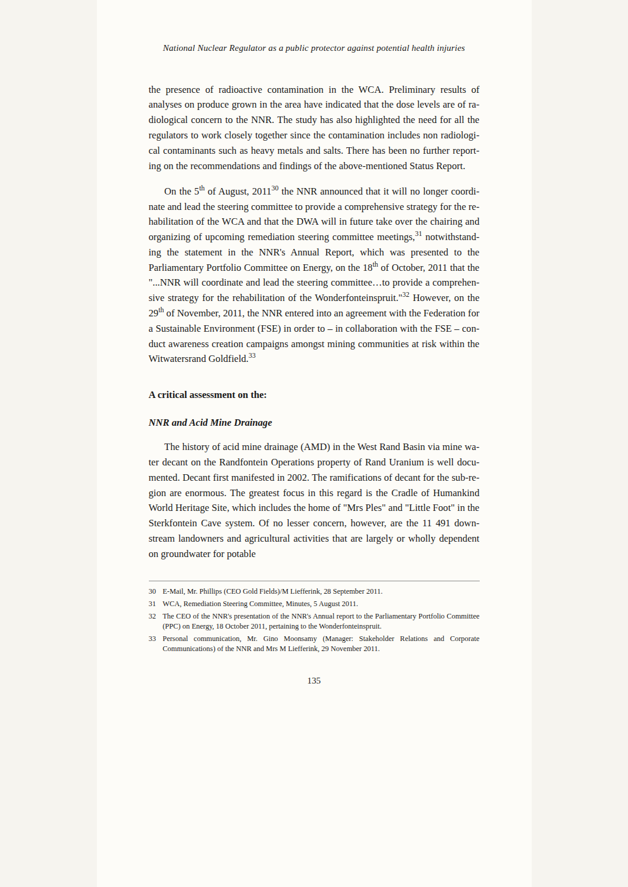National Nuclear Regulator as a public protector against potential health injuries
the presence of radioactive contamination in the WCA. Preliminary results of analyses on produce grown in the area have indicated that the dose levels are of radiological concern to the NNR. The study has also highlighted the need for all the regulators to work closely together since the contamination includes non radiological contaminants such as heavy metals and salts. There has been no further reporting on the recommendations and findings of the above-mentioned Status Report.
On the 5th of August, 201130 the NNR announced that it will no longer coordinate and lead the steering committee to provide a comprehensive strategy for the rehabilitation of the WCA and that the DWA will in future take over the chairing and organizing of upcoming remediation steering committee meetings,31 notwithstanding the statement in the NNR's Annual Report, which was presented to the Parliamentary Portfolio Committee on Energy, on the 18th of October, 2011 that the "...NNR will coordinate and lead the steering committee…to provide a comprehensive strategy for the rehabilitation of the Wonderfonteinspruit."32 However, on the 29th of November, 2011, the NNR entered into an agreement with the Federation for a Sustainable Environment (FSE) in order to – in collaboration with the FSE – conduct awareness creation campaigns amongst mining communities at risk within the Witwatersrand Goldfield.33
A critical assessment on the:
NNR and Acid Mine Drainage
The history of acid mine drainage (AMD) in the West Rand Basin via mine water decant on the Randfontein Operations property of Rand Uranium is well documented. Decant first manifested in 2002. The ramifications of decant for the sub-region are enormous. The greatest focus in this regard is the Cradle of Humankind World Heritage Site, which includes the home of "Mrs Ples" and "Little Foot" in the Sterkfontein Cave system. Of no lesser concern, however, are the 11 491 downstream landowners and agricultural activities that are largely or wholly dependent on groundwater for potable
E-Mail, Mr. Phillips (CEO Gold Fields)/M Liefferink, 28 September 2011.
WCA, Remediation Steering Committee, Minutes, 5 August 2011.
The CEO of the NNR's presentation of the NNR's Annual report to the Parliamentary Portfolio Committee (PPC) on Energy, 18 October 2011, pertaining to the Wonderfonteinspruit.
Personal communication, Mr. Gino Moonsamy (Manager: Stakeholder Relations and Corporate Communications) of the NNR and Mrs M Liefferink, 29 November 2011.
135